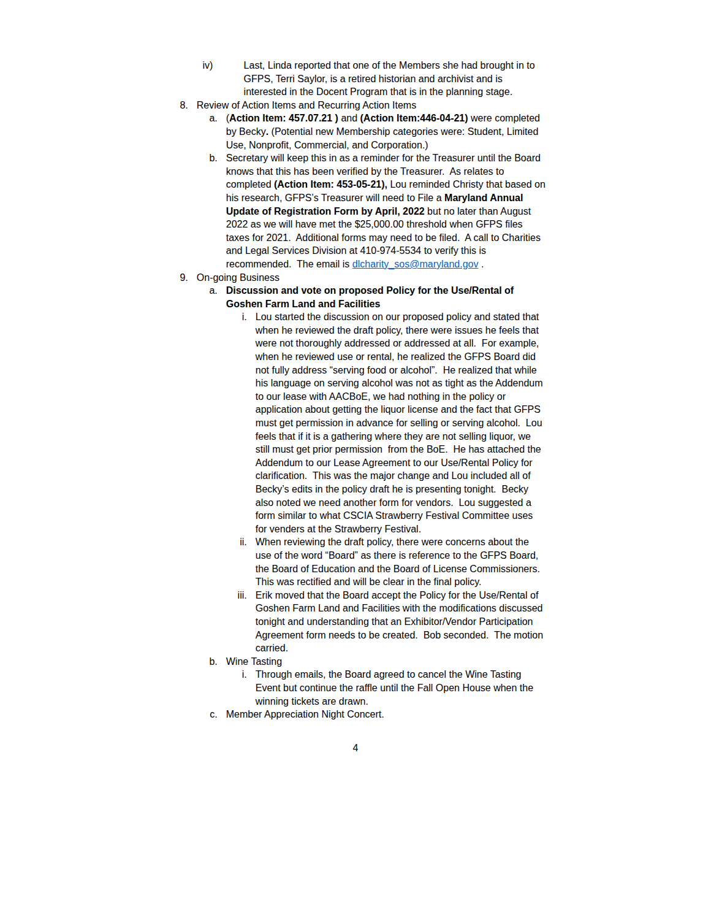iv) Last, Linda reported that one of the Members she had brought in to GFPS, Terri Saylor, is a retired historian and archivist and is interested in the Docent Program that is in the planning stage.
Review of Action Items and Recurring Action Items
(Action Item: 457.07.21 ) and (Action Item:446-04-21) were completed by Becky. (Potential new Membership categories were: Student, Limited Use, Nonprofit, Commercial, and Corporation.)
Secretary will keep this in as a reminder for the Treasurer until the Board knows that this has been verified by the Treasurer. As relates to completed (Action Item: 453-05-21), Lou reminded Christy that based on his research, GFPS’s Treasurer will need to File a Maryland Annual Update of Registration Form by April, 2022 but no later than August 2022 as we will have met the $25,000.00 threshold when GFPS files taxes for 2021. Additional forms may need to be filed. A call to Charities and Legal Services Division at 410-974-5534 to verify this is recommended. The email is dlcharity_sos@maryland.gov .
On-going Business
Discussion and vote on proposed Policy for the Use/Rental of Goshen Farm Land and Facilities
Lou started the discussion on our proposed policy and stated that when he reviewed the draft policy, there were issues he feels that were not thoroughly addressed or addressed at all. For example, when he reviewed use or rental, he realized the GFPS Board did not fully address “serving food or alcohol”. He realized that while his language on serving alcohol was not as tight as the Addendum to our lease with AACBoE, we had nothing in the policy or application about getting the liquor license and the fact that GFPS must get permission in advance for selling or serving alcohol. Lou feels that if it is a gathering where they are not selling liquor, we still must get prior permission from the BoE. He has attached the Addendum to our Lease Agreement to our Use/Rental Policy for clarification. This was the major change and Lou included all of Becky’s edits in the policy draft he is presenting tonight. Becky also noted we need another form for vendors. Lou suggested a form similar to what CSCIA Strawberry Festival Committee uses for venders at the Strawberry Festival.
When reviewing the draft policy, there were concerns about the use of the word “Board” as there is reference to the GFPS Board, the Board of Education and the Board of License Commissioners. This was rectified and will be clear in the final policy.
Erik moved that the Board accept the Policy for the Use/Rental of Goshen Farm Land and Facilities with the modifications discussed tonight and understanding that an Exhibitor/Vendor Participation Agreement form needs to be created. Bob seconded. The motion carried.
Wine Tasting
Through emails, the Board agreed to cancel the Wine Tasting Event but continue the raffle until the Fall Open House when the winning tickets are drawn.
Member Appreciation Night Concert.
4